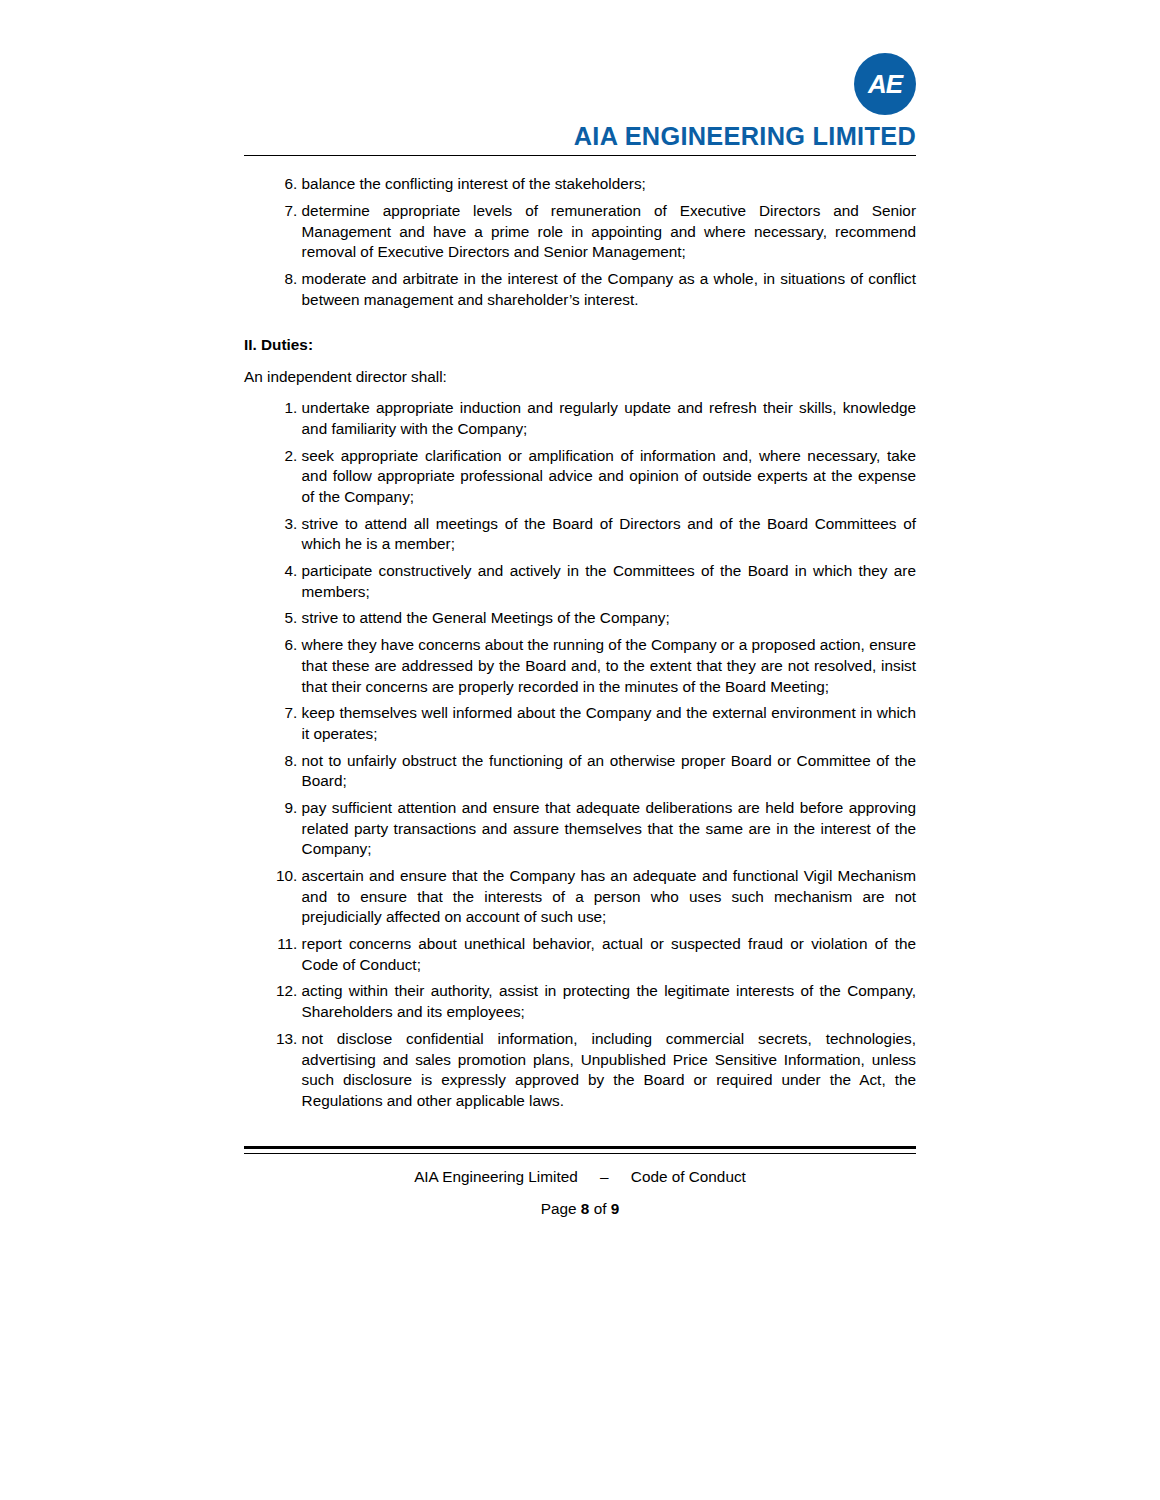AIA ENGINEERING LIMITED
balance the conflicting interest of the stakeholders;
determine appropriate levels of remuneration of Executive Directors and Senior Management and have a prime role in appointing and where necessary, recommend removal of Executive Directors and Senior Management;
moderate and arbitrate in the interest of the Company as a whole, in situations of conflict between management and shareholder’s interest.
II. Duties:
An independent director shall:
undertake appropriate induction and regularly update and refresh their skills, knowledge and familiarity with the Company;
seek appropriate clarification or amplification of information and, where necessary, take and follow appropriate professional advice and opinion of outside experts at the expense of the Company;
strive to attend all meetings of the Board of Directors and of the Board Committees of which he is a member;
participate constructively and actively in the Committees of the Board in which they are members;
strive to attend the General Meetings of the Company;
where they have concerns about the running of the Company or a proposed action, ensure that these are addressed by the Board and, to the extent that they are not resolved, insist that their concerns are properly recorded in the minutes of the Board Meeting;
keep themselves well informed about the Company and the external environment in which it operates;
not to unfairly obstruct the functioning of an otherwise proper Board or Committee of the Board;
pay sufficient attention and ensure that adequate deliberations are held before approving related party transactions and assure themselves that the same are in the interest of the Company;
ascertain and ensure that the Company has an adequate and functional Vigil Mechanism and to ensure that the interests of a person who uses such mechanism are not prejudicially affected on account of such use;
report concerns about unethical behavior, actual or suspected fraud or violation of the Code of Conduct;
acting within their authority, assist in protecting the legitimate interests of the Company, Shareholders and its employees;
not disclose confidential information, including commercial secrets, technologies, advertising and sales promotion plans, Unpublished Price Sensitive Information, unless such disclosure is expressly approved by the Board or required under the Act, the Regulations and other applicable laws.
AIA Engineering Limited – Code of Conduct
Page 8 of 9